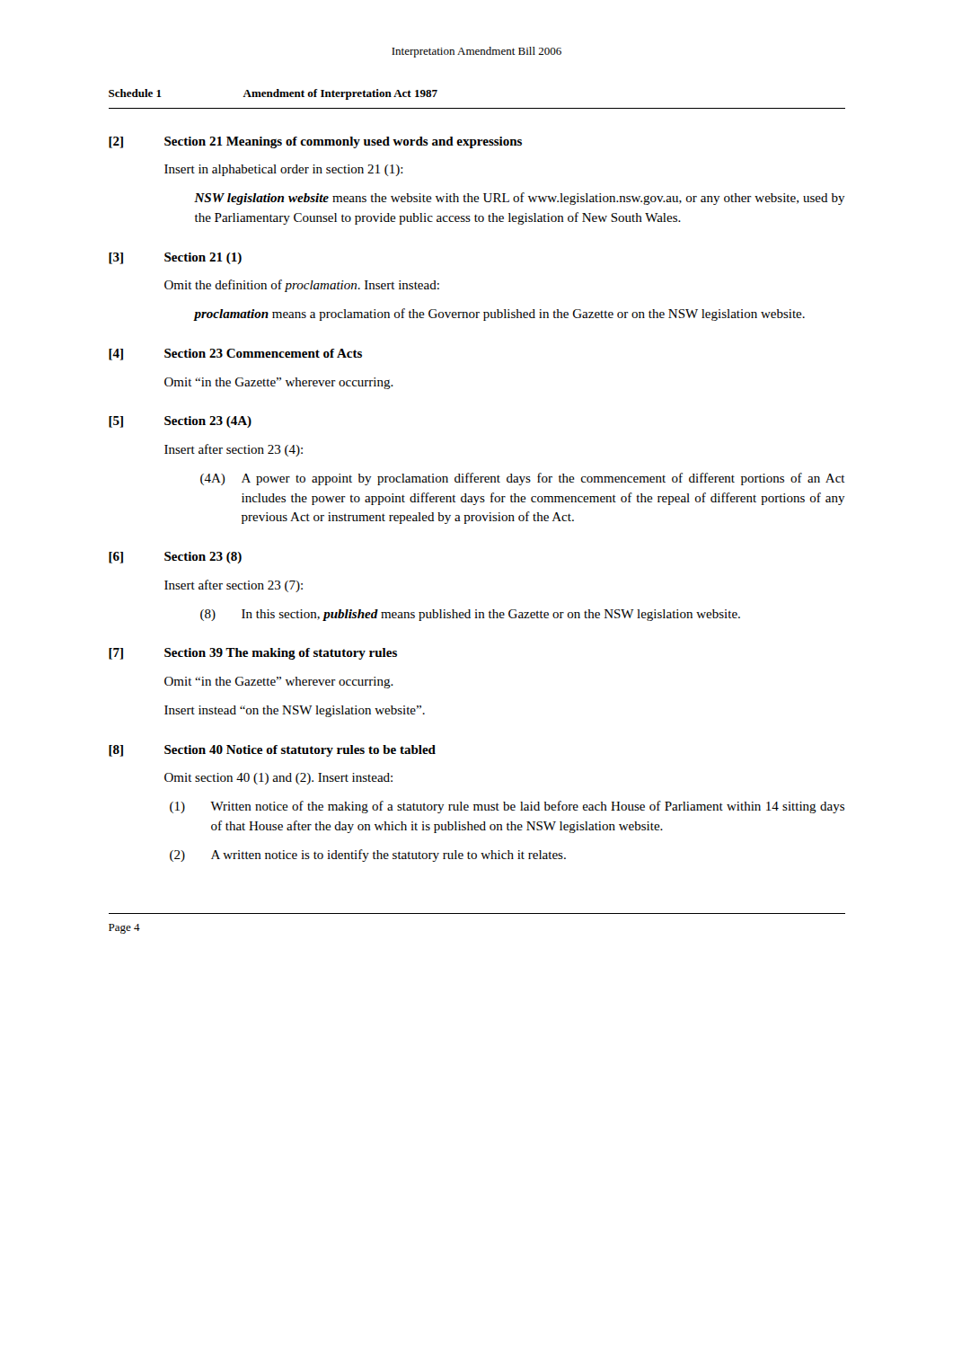Interpretation Amendment Bill 2006
Schedule 1 Amendment of Interpretation Act 1987
[2] Section 21 Meanings of commonly used words and expressions
Insert in alphabetical order in section 21 (1):
NSW legislation website means the website with the URL of www.legislation.nsw.gov.au, or any other website, used by the Parliamentary Counsel to provide public access to the legislation of New South Wales.
[3] Section 21 (1)
Omit the definition of proclamation. Insert instead:
proclamation means a proclamation of the Governor published in the Gazette or on the NSW legislation website.
[4] Section 23 Commencement of Acts
Omit “in the Gazette” wherever occurring.
[5] Section 23 (4A)
Insert after section 23 (4):
(4A) A power to appoint by proclamation different days for the commencement of different portions of an Act includes the power to appoint different days for the commencement of the repeal of different portions of any previous Act or instrument repealed by a provision of the Act.
[6] Section 23 (8)
Insert after section 23 (7):
(8) In this section, published means published in the Gazette or on the NSW legislation website.
[7] Section 39 The making of statutory rules
Omit “in the Gazette” wherever occurring.
Insert instead “on the NSW legislation website”.
[8] Section 40 Notice of statutory rules to be tabled
Omit section 40 (1) and (2). Insert instead:
(1) Written notice of the making of a statutory rule must be laid before each House of Parliament within 14 sitting days of that House after the day on which it is published on the NSW legislation website.
(2) A written notice is to identify the statutory rule to which it relates.
Page 4